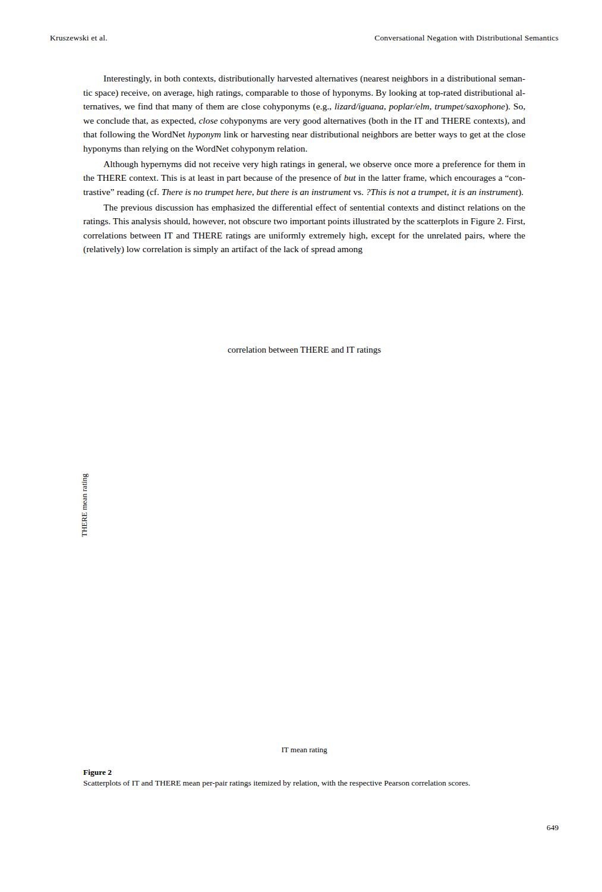Kruszewski et al. Conversational Negation with Distributional Semantics
Interestingly, in both contexts, distributionally harvested alternatives (nearest neighbors in a distributional semantic space) receive, on average, high ratings, comparable to those of hyponyms. By looking at top-rated distributional alternatives, we find that many of them are close cohyponyms (e.g., lizard/iguana, poplar/elm, trumpet/saxophone). So, we conclude that, as expected, close cohyponyms are very good alternatives (both in the IT and THERE contexts), and that following the WordNet hyponym link or harvesting near distributional neighbors are better ways to get at the close hyponyms than relying on the WordNet cohyponym relation.
Although hypernyms did not receive very high ratings in general, we observe once more a preference for them in the THERE context. This is at least in part because of the presence of but in the latter frame, which encourages a “contrastive” reading (cf. There is no trumpet here, but there is an instrument vs. ?This is not a trumpet, it is an instrument).
The previous discussion has emphasized the differential effect of sentential contexts and distinct relations on the ratings. This analysis should, however, not obscure two important points illustrated by the scatterplots in Figure 2. First, correlations between IT and THERE ratings are uniformly extremely high, except for the unrelated pairs, where the (relatively) low correlation is simply an artifact of the lack of spread among
correlation between THERE and IT ratings
THERE mean rating
IT mean rating
Figure 2
Scatterplots of IT and THERE mean per-pair ratings itemized by relation, with the respective Pearson correlation scores.
649